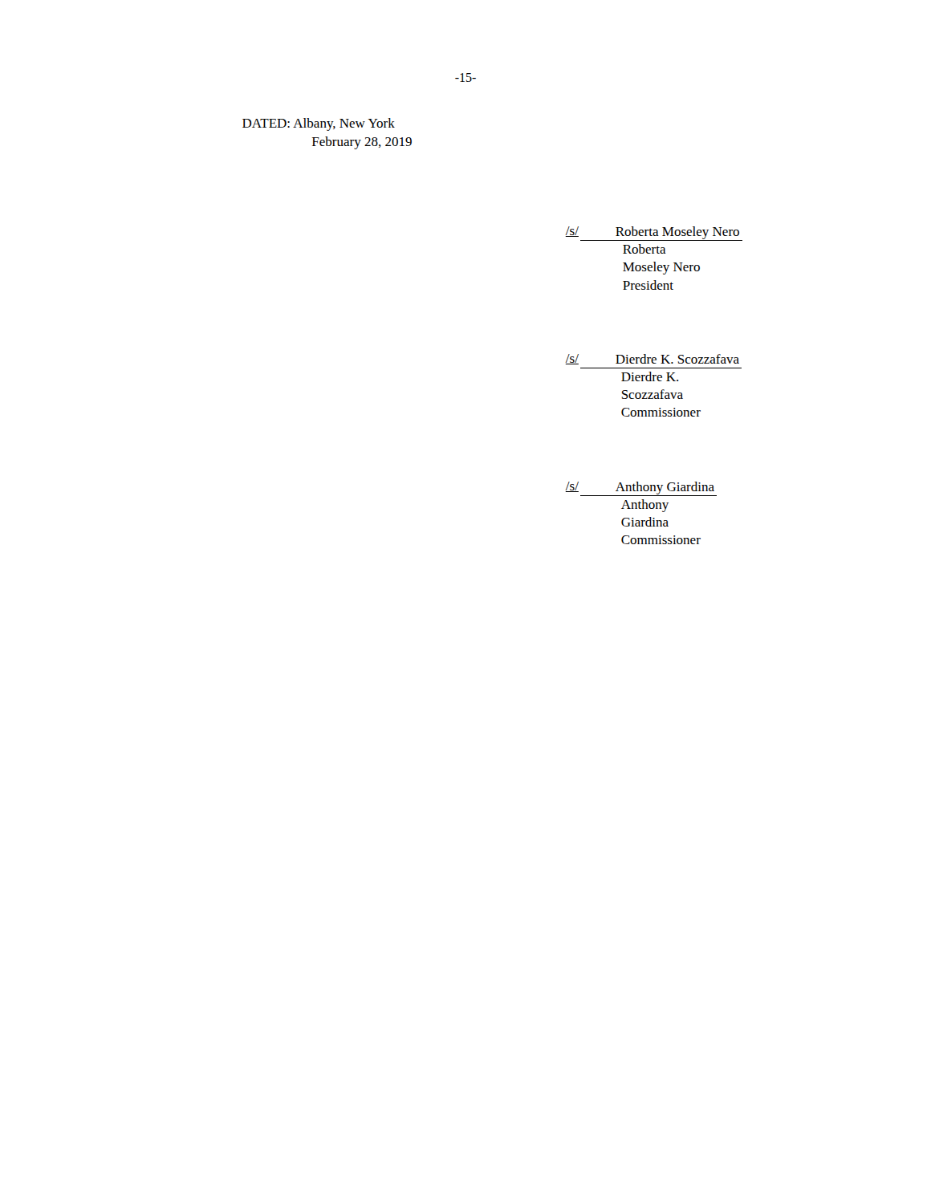-15-
DATED: Albany, New York
February 28, 2019
/s/ Roberta Moseley Nero
Roberta Moseley Nero
President
/s/ Dierdre K. Scozzafava
Dierdre K. Scozzafava
Commissioner
/s/ Anthony Giardina
Anthony Giardina
Commissioner